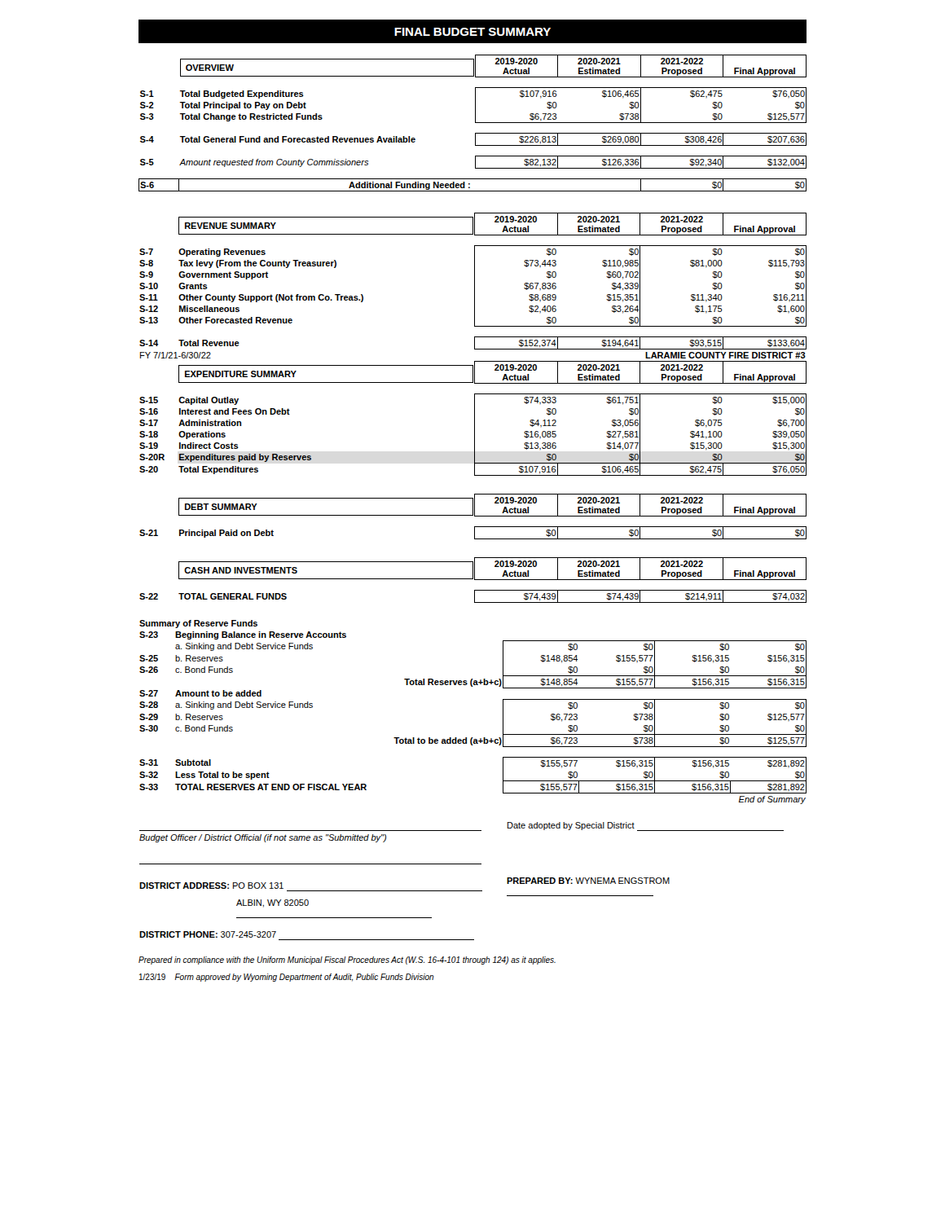FINAL BUDGET SUMMARY
| | OVERVIEW | 2019-2020 Actual | 2020-2021 Estimated | 2021-2022 Proposed | Final Approval |
| S-1 | Total Budgeted Expenditures | $107,916 | $106,465 | $62,475 | $76,050 |
| S-2 | Total Principal to Pay on Debt | $0 | $0 | $0 | $0 |
| S-3 | Total Change to Restricted Funds | $6,723 | $738 | $0 | $125,577 |
| S-4 | Total General Fund and Forecasted Revenues Available | $226,813 | $269,080 | $308,426 | $207,636 |
| S-5 | Amount requested from County Commissioners | $82,132 | $126,336 | $92,340 | $132,004 |
| S-6 | Additional Funding Needed : | $0 | $0 |
| | REVENUE SUMMARY | 2019-2020 Actual | 2020-2021 Estimated | 2021-2022 Proposed | Final Approval |
| S-7 | Operating Revenues | $0 | $0 | $0 | $0 |
| S-8 | Tax levy (From the County Treasurer) | $73,443 | $110,985 | $81,000 | $115,793 |
| S-9 | Government Support | $0 | $60,702 | $0 | $0 |
| S-10 | Grants | $67,836 | $4,339 | $0 | $0 |
| S-11 | Other County Support (Not from Co. Treas.) | $8,689 | $15,351 | $11,340 | $16,211 |
| S-12 | Miscellaneous | $2,406 | $3,264 | $1,175 | $1,600 |
| S-13 | Other Forecasted Revenue | $0 | $0 | $0 | $0 |
| S-14 | Total Revenue | $152,374 | $194,641 | $93,515 | $133,604 |
| FY 7/1/21-6/30/22 | LARAMIE COUNTY FIRE DISTRICT #3 |
| | EXPENDITURE SUMMARY | 2019-2020 Actual | 2020-2021 Estimated | 2021-2022 Proposed | Final Approval |
| S-15 | Capital Outlay | $74,333 | $61,751 | $0 | $15,000 |
| S-16 | Interest and Fees On Debt | $0 | $0 | $0 | $0 |
| S-17 | Administration | $4,112 | $3,056 | $6,075 | $6,700 |
| S-18 | Operations | $16,085 | $27,581 | $41,100 | $39,050 |
| S-19 | Indirect Costs | $13,386 | $14,077 | $15,300 | $15,300 |
| S-20R | Expenditures paid by Reserves | $0 | $0 | $0 | $0 |
| S-20 | Total Expenditures | $107,916 | $106,465 | $62,475 | $76,050 |
| | DEBT SUMMARY | 2019-2020 Actual | 2020-2021 Estimated | 2021-2022 Proposed | Final Approval |
| S-21 | Principal Paid on Debt | $0 | $0 | $0 | $0 |
| | CASH AND INVESTMENTS | 2019-2020 Actual | 2020-2021 Estimated | 2021-2022 Proposed | Final Approval |
| S-22 | TOTAL GENERAL FUNDS | $74,439 | $74,439 | $214,911 | $74,032 |
| Summary of Reserve Funds |
| S-23 | Beginning Balance in Reserve Accounts | | | | |
| | a. Sinking and Debt Service Funds | $0 | $0 | $0 | $0 |
| S-25 | b. Reserves | $148,854 | $155,577 | $156,315 | $156,315 |
| S-26 | c. Bond Funds | $0 | $0 | $0 | $0 |
| | Total Reserves (a+b+c) | $148,854 | $155,577 | $156,315 | $156,315 |
| S-27 | Amount to be added | | | | |
| S-28 | a. Sinking and Debt Service Funds | $0 | $0 | $0 | $0 |
| S-29 | b. Reserves | $6,723 | $738 | $0 | $125,577 |
| S-30 | c. Bond Funds | $0 | $0 | $0 | $0 |
| | Total to be added (a+b+c) | $6,723 | $738 | $0 | $125,577 |
| S-31 | Subtotal | $155,577 | $156,315 | $156,315 | $281,892 |
| S-32 | Less Total to be spent | $0 | $0 | $0 | $0 |
| S-33 | TOTAL RESERVES AT END OF FISCAL YEAR | $155,577 | $156,315 | $156,315 | $281,892 |
| | End of Summary |
| | Date adopted by Special District |
| Budget Officer / District Official (if not same as "Submitted by") | |
| DISTRICT ADDRESS: PO BOX 131 | PREPARED BY: WYNEMA ENGSTROM |
| ALBIN, WY 82050 | |
| DISTRICT PHONE: 307-245-3207 | |
Prepared in compliance with the Uniform Municipal Fiscal Procedures Act (W.S. 16-4-101 through 124) as it applies.
1/23/19 Form approved by Wyoming Department of Audit, Public Funds Division